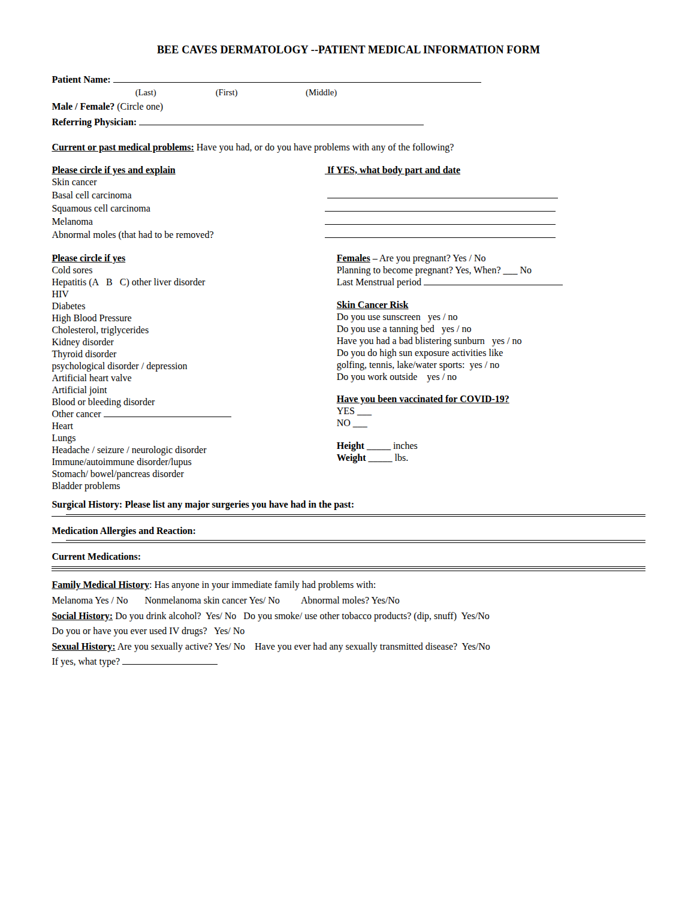BEE CAVES DERMATOLOGY --PATIENT MEDICAL INFORMATION FORM
Patient Name:
(Last) (First) (Middle)
Male / Female? (Circle one)
Referring Physician:
Current or past medical problems: Have you had, or do you have problems with any of the following?
| Please circle if yes and explain | If YES, what body part and date |
| Skin cancer | |
| Basal cell carcinoma | |
| Squamous cell carcinoma | |
| Melanoma | |
| Abnormal moles (that had to be removed? | |
Please circle if yes
Cold sores
Hepatitis (A B C) other liver disorder
HIV
Diabetes
High Blood Pressure
Cholesterol, triglycerides
Kidney disorder
Thyroid disorder
psychological disorder / depression
Artificial heart valve
Artificial joint
Blood or bleeding disorder
Other cancer
Heart
Lungs
Headache / seizure / neurologic disorder
Immune/autoimmune disorder/lupus
Stomach/ bowel/pancreas disorder
Bladder problems
Females – Are you pregnant? Yes / No
Planning to become pregnant? Yes, When? ___ No
Last Menstrual period
Skin Cancer Risk
Do you use sunscreen yes / no
Do you use a tanning bed yes / no
Have you had a bad blistering sunburn yes / no
Do you do high sun exposure activities like
golfing, tennis, lake/water sports: yes / no
Do you work outside yes / no
Have you been vaccinated for COVID-19?
YES ___
NO ___
Height _____ inches
Weight _____ lbs.
Surgical History: Please list any major surgeries you have had in the past:
Medication Allergies and Reaction:
Current Medications:
Family Medical History: Has anyone in your immediate family had problems with:
Melanoma Yes / No Nonmelanoma skin cancer Yes/ No Abnormal moles? Yes/No
Social History: Do you drink alcohol? Yes/ No Do you smoke/ use other tobacco products? (dip, snuff) Yes/No
Do you or have you ever used IV drugs? Yes/ No
Sexual History: Are you sexually active? Yes/ No Have you ever had any sexually transmitted disease? Yes/No
If yes, what type?